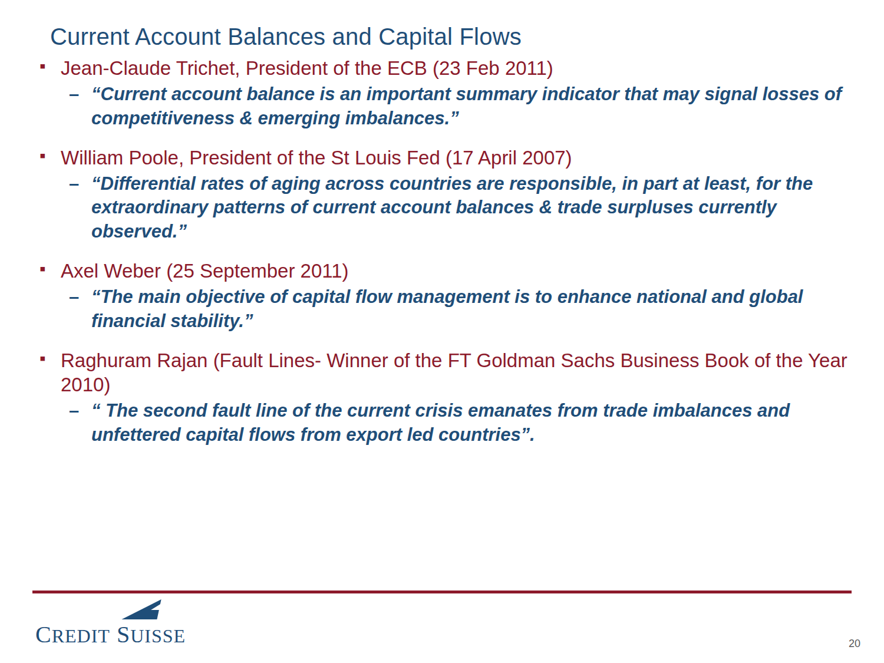Current Account Balances and Capital Flows
Jean-Claude Trichet, President of the ECB (23 Feb 2011)
“Current account balance is an important summary indicator that may signal losses of competitiveness & emerging imbalances.”
William Poole, President of the St Louis Fed (17 April 2007)
“Differential rates of aging across countries are responsible, in part at least, for the extraordinary patterns of current account balances & trade surpluses currently observed.”
Axel Weber (25 September 2011)
“The main objective of capital flow management is to enhance national and global financial stability.”
Raghuram Rajan (Fault Lines- Winner of the FT Goldman Sachs Business Book of the Year 2010)
“ The second fault line of the current crisis emanates from trade imbalances and unfettered capital flows from export led countries”.
CREDIT SUISSE
20